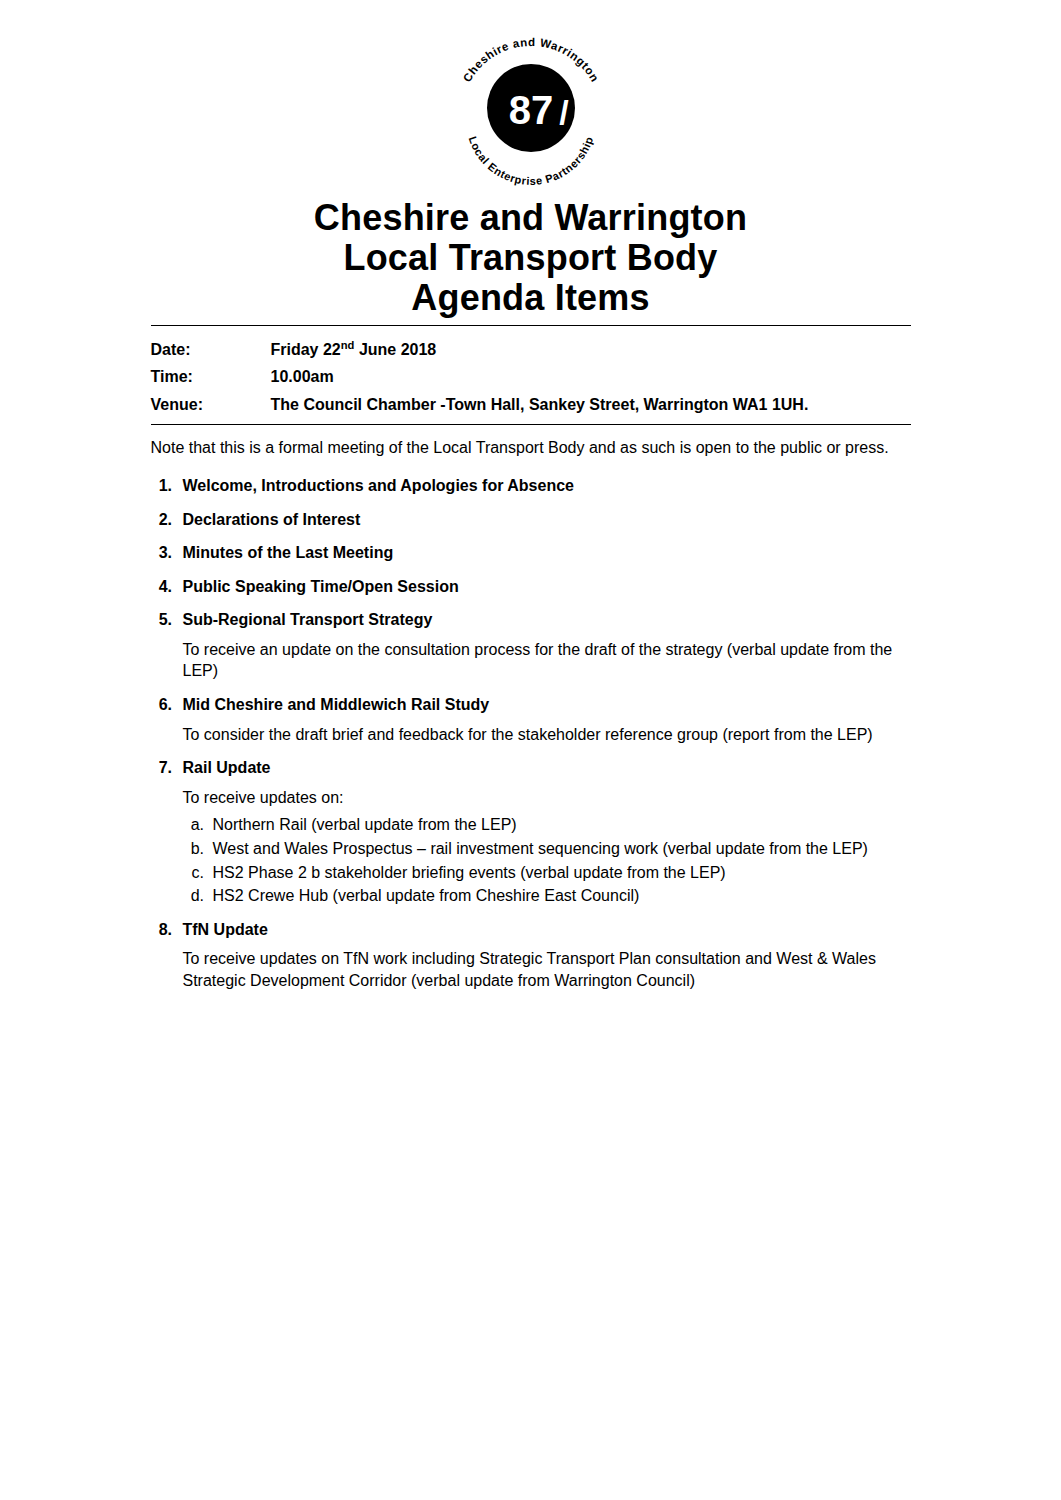87 / Cheshire and Warrington Local Enterprise Partnership
Cheshire and Warrington Local Transport Body Agenda Items
| Date: | Friday 22 nd June 2018 |
| Time: | 10.00am |
| Venue: | The Council Chamber -Town Hall, Sankey Street, Warrington WA1 1UH. |
Note that this is a formal meeting of the Local Transport Body and as such is open to the public or press.
Welcome, Introductions and Apologies for Absence
Declarations of Interest
Minutes of the Last Meeting
Public Speaking Time/Open Session
Sub-Regional Transport Strategy
To receive an update on the consultation process for the draft of the strategy (verbal update from the LEP)
Mid Cheshire and Middlewich Rail Study
To consider the draft brief and feedback for the stakeholder reference group (report from the LEP)
Rail Update
To receive updates on:
Northern Rail (verbal update from the LEP)
West and Wales Prospectus – rail investment sequencing work (verbal update from the LEP)
HS2 Phase 2 b stakeholder briefing events (verbal update from the LEP)
HS2 Crewe Hub (verbal update from Cheshire East Council)
TfN Update
To receive updates on TfN work including Strategic Transport Plan consultation and West & Wales Strategic Development Corridor (verbal update from Warrington Council)